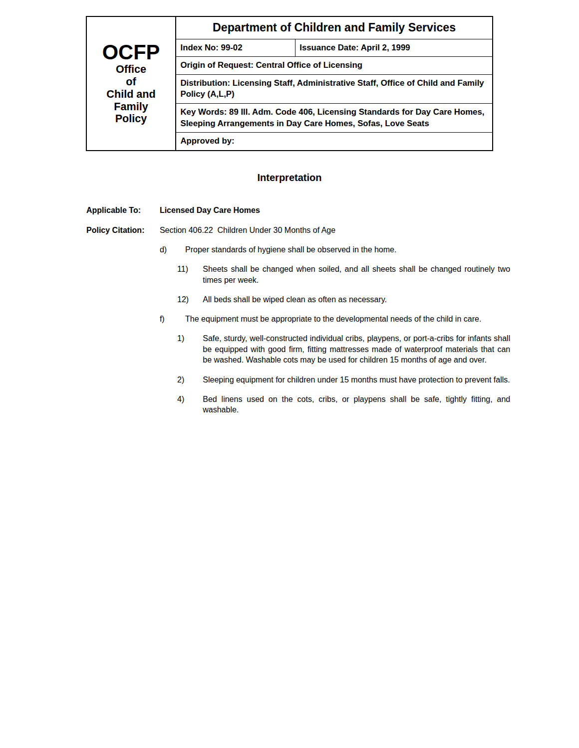| OCFP Office of Child and Family Policy | Department of Children and Family Services |
| Index No: 99-02 | Issuance Date: April 2, 1999 |
| Origin of Request: Central Office of Licensing |
| Distribution: Licensing Staff, Administrative Staff, Office of Child and Family Policy (A,L,P) |
| Key Words: 89 Ill. Adm. Code 406, Licensing Standards for Day Care Homes, Sleeping Arrangements in Day Care Homes, Sofas, Love Seats |
| Approved by: |
Interpretation
| Applicable To: | Licensed Day Care Homes |
| Policy Citation: | Section 406.22 Children Under 30 Months of Age d) Proper standards of hygiene shall be observed in the home. 11) Sheets shall be changed when soiled, and all sheets shall be changed routinely two times per week. 12) All beds shall be wiped clean as often as necessary. f) The equipment must be appropriate to the developmental needs of the child in care. 1) Safe, sturdy, well-constructed individual cribs, playpens, or port-a-cribs for infants shall be equipped with good firm, fitting mattresses made of waterproof materials that can be washed. Washable cots may be used for children 15 months of age and over. 2) Sleeping equipment for children under 15 months must have protection to prevent falls. 4) Bed linens used on the cots, cribs, or playpens shall be safe, tightly fitting, and washable. |